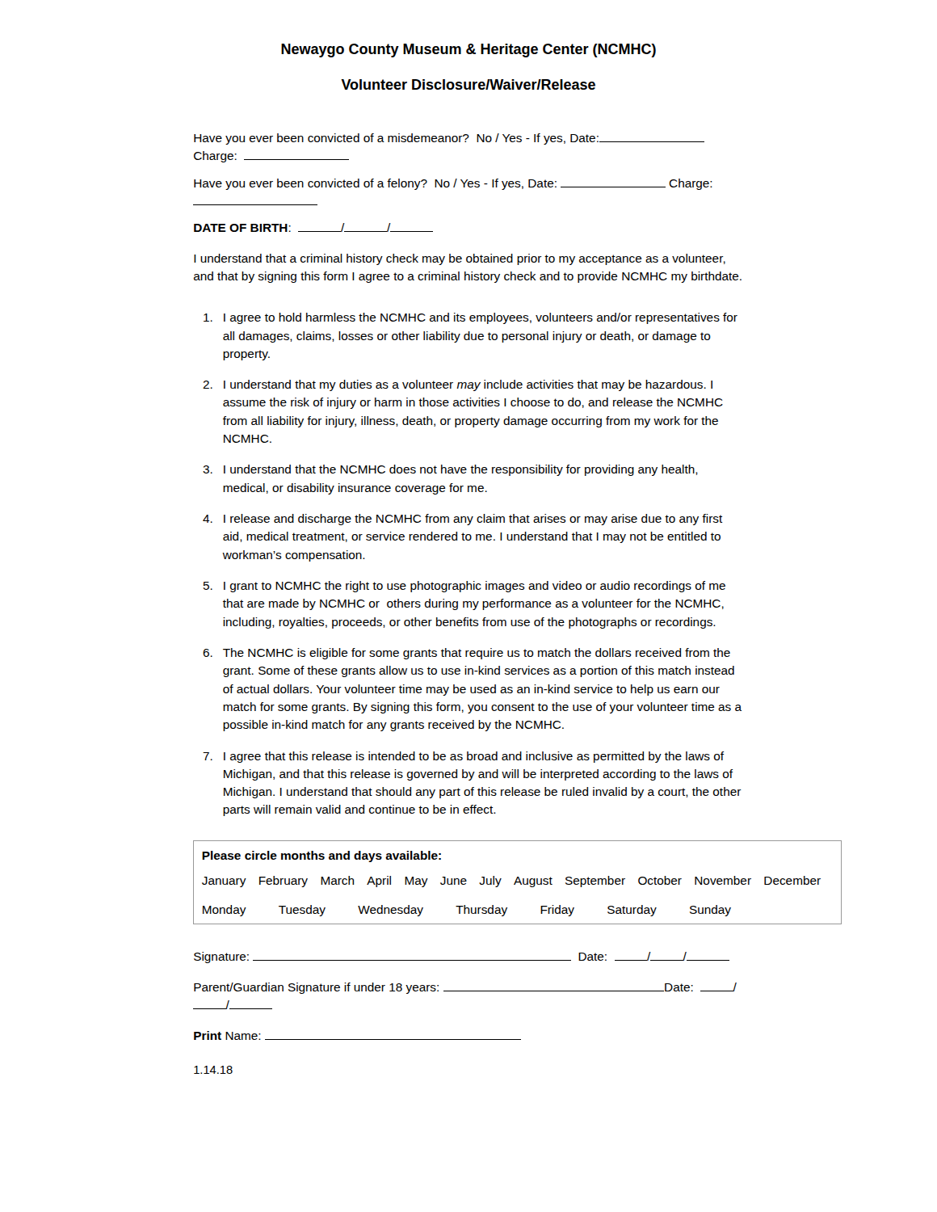Newaygo County Museum & Heritage Center (NCMHC)
Volunteer Disclosure/Waiver/Release
Have you ever been convicted of a misdemeanor? No / Yes - If yes, Date: Charge:
Have you ever been convicted of a felony? No / Yes - If yes, Date: Charge:
DATE OF BIRTH: / /
I understand that a criminal history check may be obtained prior to my acceptance as a volunteer, and that by signing this form I agree to a criminal history check and to provide NCMHC my birthdate.
I agree to hold harmless the NCMHC and its employees, volunteers and/or representatives for all damages, claims, losses or other liability due to personal injury or death, or damage to property.
I understand that my duties as a volunteer may include activities that may be hazardous. I assume the risk of injury or harm in those activities I choose to do, and release the NCMHC from all liability for injury, illness, death, or property damage occurring from my work for the NCMHC.
I understand that the NCMHC does not have the responsibility for providing any health, medical, or disability insurance coverage for me.
I release and discharge the NCMHC from any claim that arises or may arise due to any first aid, medical treatment, or service rendered to me. I understand that I may not be entitled to workman’s compensation.
I grant to NCMHC the right to use photographic images and video or audio recordings of me that are made by NCMHC or others during my performance as a volunteer for the NCMHC, including, royalties, proceeds, or other benefits from use of the photographs or recordings.
The NCMHC is eligible for some grants that require us to match the dollars received from the grant. Some of these grants allow us to use in-kind services as a portion of this match instead of actual dollars. Your volunteer time may be used as an in-kind service to help us earn our match for some grants. By signing this form, you consent to the use of your volunteer time as a possible in-kind match for any grants received by the NCMHC.
I agree that this release is intended to be as broad and inclusive as permitted by the laws of Michigan, and that this release is governed by and will be interpreted according to the laws of Michigan. I understand that should any part of this release be ruled invalid by a court, the other parts will remain valid and continue to be in effect.
| Please circle months and days available: |
| January February March April May June July August September October November December |
| Monday Tuesday Wednesday Thursday Friday Saturday Sunday |
Signature: Date: / /
Parent/Guardian Signature if under 18 years: Date: / /
Print Name:
1.14.18